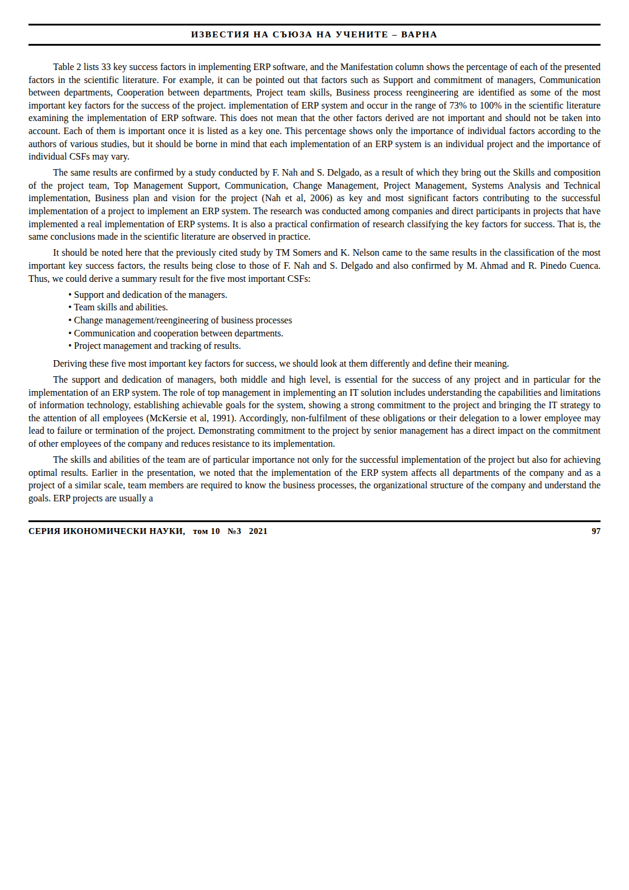ИЗВЕСТИЯ НА СЪЮЗА НА УЧЕНИТЕ – ВАРНА
Table 2 lists 33 key success factors in implementing ERP software, and the Manifestation column shows the percentage of each of the presented factors in the scientific literature. For example, it can be pointed out that factors such as Support and commitment of managers, Communication between departments, Cooperation between departments, Project team skills, Business process reengineering are identified as some of the most important key factors for the success of the project. implementation of ERP system and occur in the range of 73% to 100% in the scientific literature examining the implementation of ERP software. This does not mean that the other factors derived are not important and should not be taken into account. Each of them is important once it is listed as a key one. This percentage shows only the importance of individual factors according to the authors of various studies, but it should be borne in mind that each implementation of an ERP system is an individual project and the importance of individual CSFs may vary.
The same results are confirmed by a study conducted by F. Nah and S. Delgado, as a result of which they bring out the Skills and composition of the project team, Top Management Support, Communication, Change Management, Project Management, Systems Analysis and Technical implementation, Business plan and vision for the project (Nah et al, 2006) as key and most significant factors contributing to the successful implementation of a project to implement an ERP system. The research was conducted among companies and direct participants in projects that have implemented a real implementation of ERP systems. It is also a practical confirmation of research classifying the key factors for success. That is, the same conclusions made in the scientific literature are observed in practice.
It should be noted here that the previously cited study by TM Somers and K. Nelson came to the same results in the classification of the most important key success factors, the results being close to those of F. Nah and S. Delgado and also confirmed by M. Ahmad and R. Pinedo Cuenca. Thus, we could derive a summary result for the five most important CSFs:
Support and dedication of the managers.
Team skills and abilities.
Change management/reengineering of business processes
Communication and cooperation between departments.
Project management and tracking of results.
Deriving these five most important key factors for success, we should look at them differently and define their meaning.
The support and dedication of managers, both middle and high level, is essential for the success of any project and in particular for the implementation of an ERP system. The role of top management in implementing an IT solution includes understanding the capabilities and limitations of information technology, establishing achievable goals for the system, showing a strong commitment to the project and bringing the IT strategy to the attention of all employees (McKersie et al, 1991). Accordingly, non-fulfilment of these obligations or their delegation to a lower employee may lead to failure or termination of the project. Demonstrating commitment to the project by senior management has a direct impact on the commitment of other employees of the company and reduces resistance to its implementation.
The skills and abilities of the team are of particular importance not only for the successful implementation of the project but also for achieving optimal results. Earlier in the presentation, we noted that the implementation of the ERP system affects all departments of the company and as a project of a similar scale, team members are required to know the business processes, the organizational structure of the company and understand the goals. ERP projects are usually a
СЕРИЯ ИКОНОМИЧЕСКИ НАУКИ, том 10 №3 2021 97